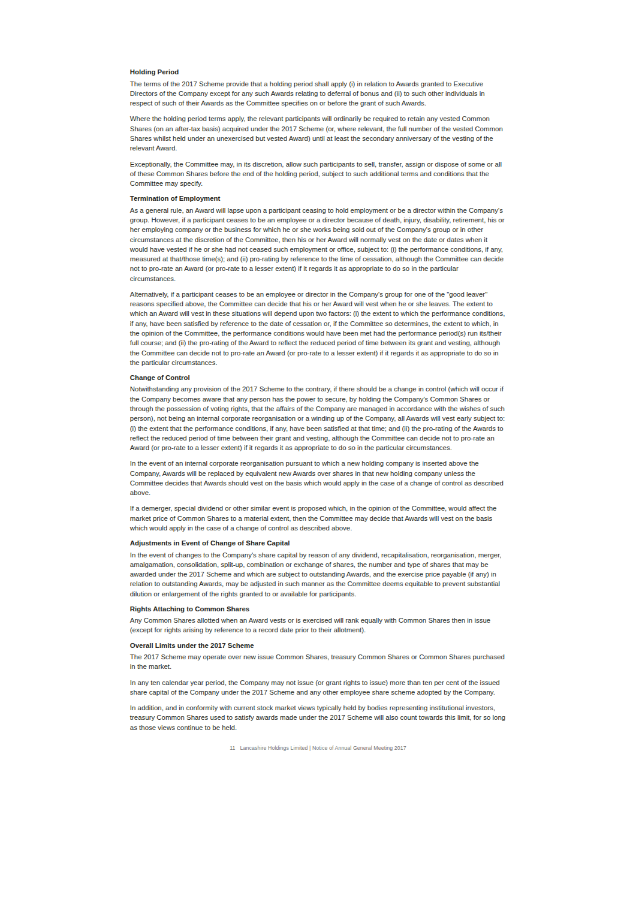Holding Period
The terms of the 2017 Scheme provide that a holding period shall apply (i) in relation to Awards granted to Executive Directors of the Company except for any such Awards relating to deferral of bonus and (ii) to such other individuals in respect of such of their Awards as the Committee specifies on or before the grant of such Awards.
Where the holding period terms apply, the relevant participants will ordinarily be required to retain any vested Common Shares (on an after-tax basis) acquired under the 2017 Scheme (or, where relevant, the full number of the vested Common Shares whilst held under an unexercised but vested Award) until at least the secondary anniversary of the vesting of the relevant Award.
Exceptionally, the Committee may, in its discretion, allow such participants to sell, transfer, assign or dispose of some or all of these Common Shares before the end of the holding period, subject to such additional terms and conditions that the Committee may specify.
Termination of Employment
As a general rule, an Award will lapse upon a participant ceasing to hold employment or be a director within the Company's group. However, if a participant ceases to be an employee or a director because of death, injury, disability, retirement, his or her employing company or the business for which he or she works being sold out of the Company's group or in other circumstances at the discretion of the Committee, then his or her Award will normally vest on the date or dates when it would have vested if he or she had not ceased such employment or office, subject to: (i) the performance conditions, if any, measured at that/those time(s); and (ii) pro-rating by reference to the time of cessation, although the Committee can decide not to pro-rate an Award (or pro-rate to a lesser extent) if it regards it as appropriate to do so in the particular circumstances.
Alternatively, if a participant ceases to be an employee or director in the Company's group for one of the "good leaver" reasons specified above, the Committee can decide that his or her Award will vest when he or she leaves. The extent to which an Award will vest in these situations will depend upon two factors: (i) the extent to which the performance conditions, if any, have been satisfied by reference to the date of cessation or, if the Committee so determines, the extent to which, in the opinion of the Committee, the performance conditions would have been met had the performance period(s) run its/their full course; and (ii) the pro-rating of the Award to reflect the reduced period of time between its grant and vesting, although the Committee can decide not to pro-rate an Award (or pro-rate to a lesser extent) if it regards it as appropriate to do so in the particular circumstances.
Change of Control
Notwithstanding any provision of the 2017 Scheme to the contrary, if there should be a change in control (which will occur if the Company becomes aware that any person has the power to secure, by holding the Company's Common Shares or through the possession of voting rights, that the affairs of the Company are managed in accordance with the wishes of such person), not being an internal corporate reorganisation or a winding up of the Company, all Awards will vest early subject to: (i) the extent that the performance conditions, if any, have been satisfied at that time; and (ii) the pro-rating of the Awards to reflect the reduced period of time between their grant and vesting, although the Committee can decide not to pro-rate an Award (or pro-rate to a lesser extent) if it regards it as appropriate to do so in the particular circumstances.
In the event of an internal corporate reorganisation pursuant to which a new holding company is inserted above the Company, Awards will be replaced by equivalent new Awards over shares in that new holding company unless the Committee decides that Awards should vest on the basis which would apply in the case of a change of control as described above.
If a demerger, special dividend or other similar event is proposed which, in the opinion of the Committee, would affect the market price of Common Shares to a material extent, then the Committee may decide that Awards will vest on the basis which would apply in the case of a change of control as described above.
Adjustments in Event of Change of Share Capital
In the event of changes to the Company's share capital by reason of any dividend, recapitalisation, reorganisation, merger, amalgamation, consolidation, split-up, combination or exchange of shares, the number and type of shares that may be awarded under the 2017 Scheme and which are subject to outstanding Awards, and the exercise price payable (if any) in relation to outstanding Awards, may be adjusted in such manner as the Committee deems equitable to prevent substantial dilution or enlargement of the rights granted to or available for participants.
Rights Attaching to Common Shares
Any Common Shares allotted when an Award vests or is exercised will rank equally with Common Shares then in issue (except for rights arising by reference to a record date prior to their allotment).
Overall Limits under the 2017 Scheme
The 2017 Scheme may operate over new issue Common Shares, treasury Common Shares or Common Shares purchased in the market.
In any ten calendar year period, the Company may not issue (or grant rights to issue) more than ten per cent of the issued share capital of the Company under the 2017 Scheme and any other employee share scheme adopted by the Company.
In addition, and in conformity with current stock market views typically held by bodies representing institutional investors, treasury Common Shares used to satisfy awards made under the 2017 Scheme will also count towards this limit, for so long as those views continue to be held.
11 Lancashire Holdings Limited | Notice of Annual General Meeting 2017